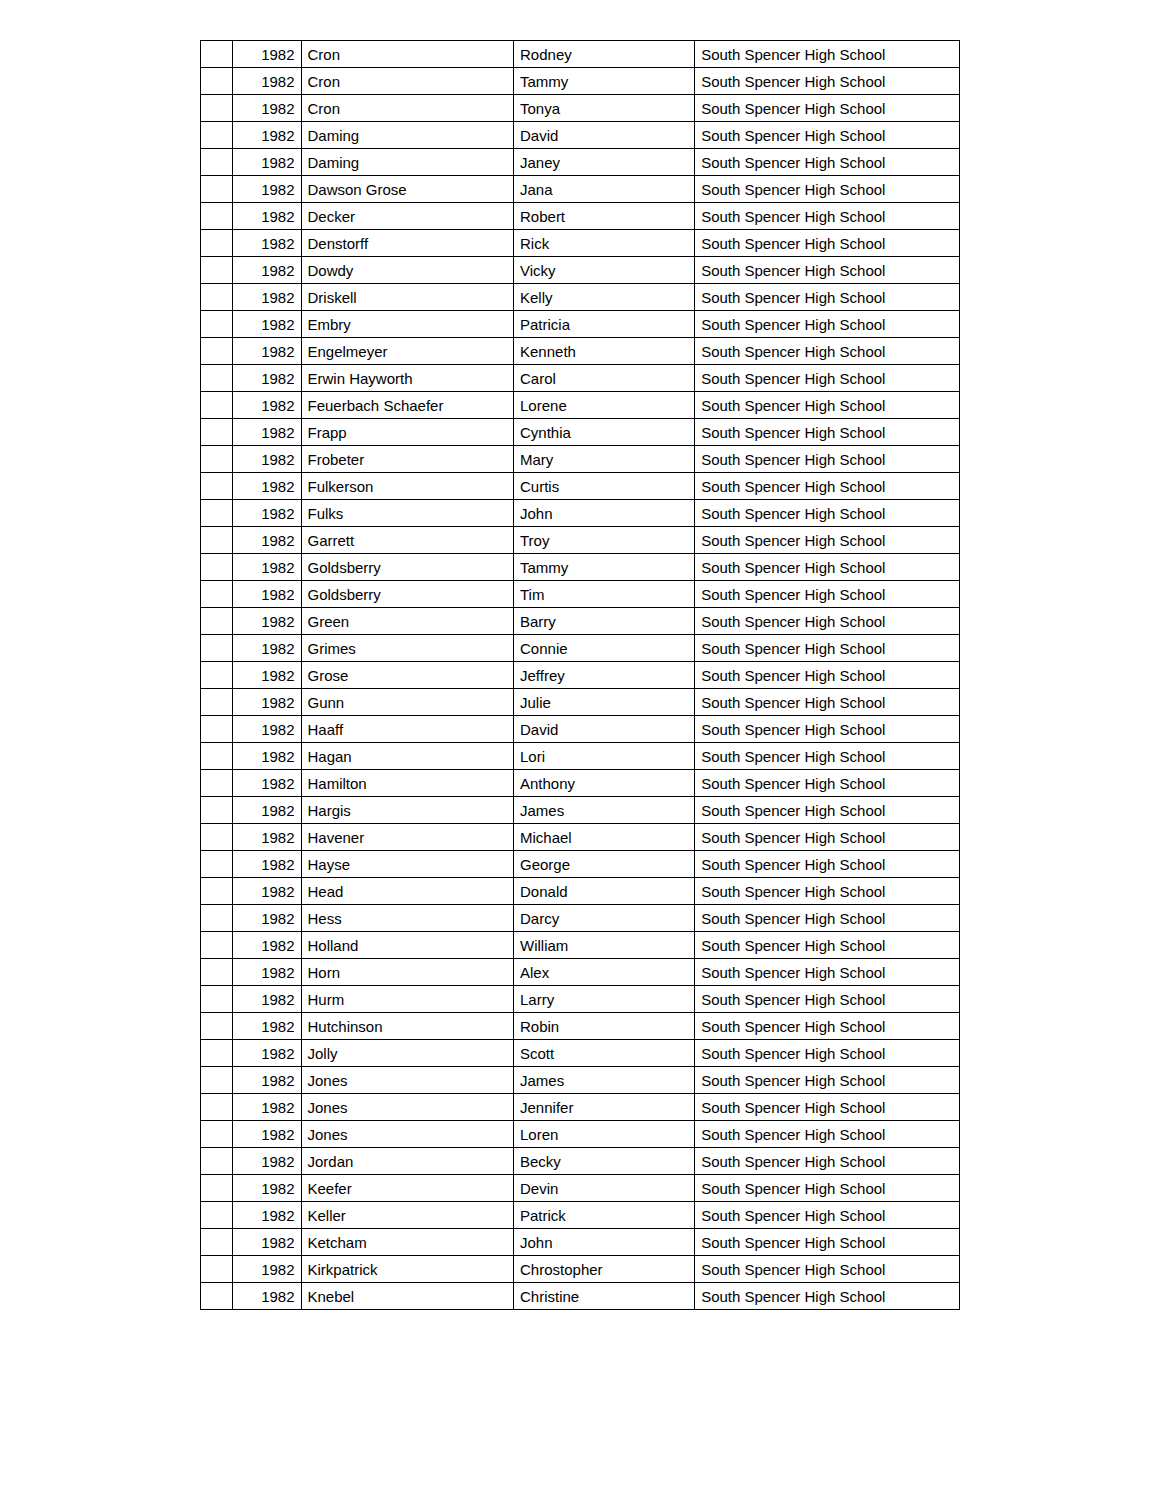| | 1982 | Cron | Rodney | South Spencer High School |
| | 1982 | Cron | Tammy | South Spencer High School |
| | 1982 | Cron | Tonya | South Spencer High School |
| | 1982 | Daming | David | South Spencer High School |
| | 1982 | Daming | Janey | South Spencer High School |
| | 1982 | Dawson Grose | Jana | South Spencer High School |
| | 1982 | Decker | Robert | South Spencer High School |
| | 1982 | Denstorff | Rick | South Spencer High School |
| | 1982 | Dowdy | Vicky | South Spencer High School |
| | 1982 | Driskell | Kelly | South Spencer High School |
| | 1982 | Embry | Patricia | South Spencer High School |
| | 1982 | Engelmeyer | Kenneth | South Spencer High School |
| | 1982 | Erwin Hayworth | Carol | South Spencer High School |
| | 1982 | Feuerbach Schaefer | Lorene | South Spencer High School |
| | 1982 | Frapp | Cynthia | South Spencer High School |
| | 1982 | Frobeter | Mary | South Spencer High School |
| | 1982 | Fulkerson | Curtis | South Spencer High School |
| | 1982 | Fulks | John | South Spencer High School |
| | 1982 | Garrett | Troy | South Spencer High School |
| | 1982 | Goldsberry | Tammy | South Spencer High School |
| | 1982 | Goldsberry | Tim | South Spencer High School |
| | 1982 | Green | Barry | South Spencer High School |
| | 1982 | Grimes | Connie | South Spencer High School |
| | 1982 | Grose | Jeffrey | South Spencer High School |
| | 1982 | Gunn | Julie | South Spencer High School |
| | 1982 | Haaff | David | South Spencer High School |
| | 1982 | Hagan | Lori | South Spencer High School |
| | 1982 | Hamilton | Anthony | South Spencer High School |
| | 1982 | Hargis | James | South Spencer High School |
| | 1982 | Havener | Michael | South Spencer High School |
| | 1982 | Hayse | George | South Spencer High School |
| | 1982 | Head | Donald | South Spencer High School |
| | 1982 | Hess | Darcy | South Spencer High School |
| | 1982 | Holland | William | South Spencer High School |
| | 1982 | Horn | Alex | South Spencer High School |
| | 1982 | Hurm | Larry | South Spencer High School |
| | 1982 | Hutchinson | Robin | South Spencer High School |
| | 1982 | Jolly | Scott | South Spencer High School |
| | 1982 | Jones | James | South Spencer High School |
| | 1982 | Jones | Jennifer | South Spencer High School |
| | 1982 | Jones | Loren | South Spencer High School |
| | 1982 | Jordan | Becky | South Spencer High School |
| | 1982 | Keefer | Devin | South Spencer High School |
| | 1982 | Keller | Patrick | South Spencer High School |
| | 1982 | Ketcham | John | South Spencer High School |
| | 1982 | Kirkpatrick | Chrostopher | South Spencer High School |
| | 1982 | Knebel | Christine | South Spencer High School |